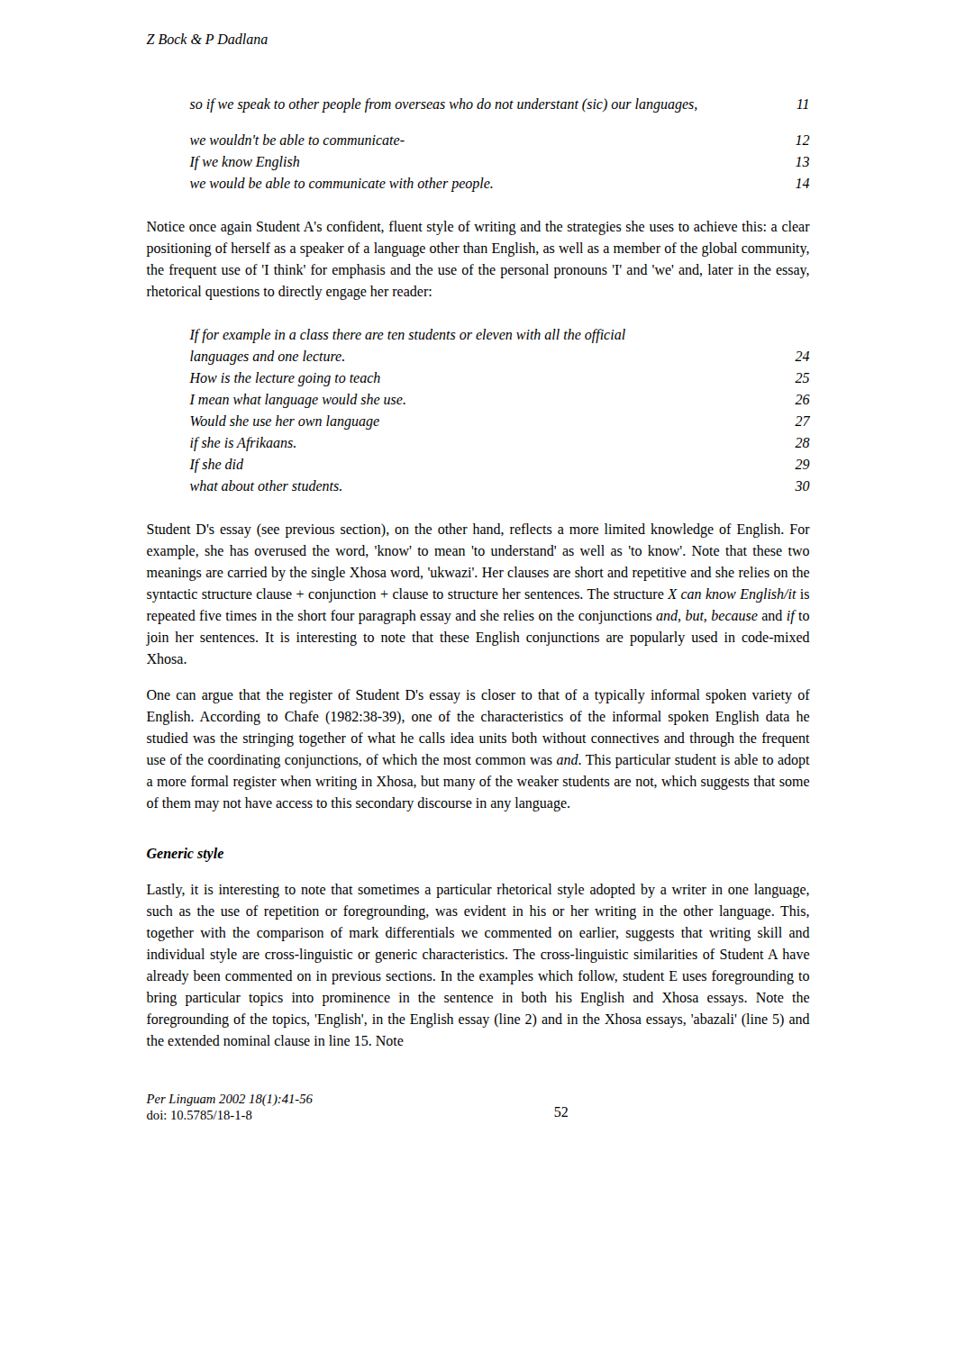Z Bock & P Dadlana
| so if we speak to other people from overseas who do not understant (sic) our languages, | 11 |
| we wouldn't be able to communicate- | 12 |
| If we know English | 13 |
| we would be able to communicate with other people. | 14 |
Notice once again Student A's confident, fluent style of writing and the strategies she uses to achieve this: a clear positioning of herself as a speaker of a language other than English, as well as a member of the global community, the frequent use of 'I think' for emphasis and the use of the personal pronouns 'I' and 'we' and, later in the essay, rhetorical questions to directly engage her reader:
| If for example in a class there are ten students or eleven with all the official | |
| languages and one lecture. | 24 |
| How is the lecture going to teach | 25 |
| I mean what language would she use. | 26 |
| Would she use her own language | 27 |
| if she is Afrikaans. | 28 |
| If she did | 29 |
| what about other students. | 30 |
Student D's essay (see previous section), on the other hand, reflects a more limited knowledge of English. For example, she has overused the word, 'know' to mean 'to understand' as well as 'to know'. Note that these two meanings are carried by the single Xhosa word, 'ukwazi'. Her clauses are short and repetitive and she relies on the syntactic structure clause + conjunction + clause to structure her sentences. The structure X can know English/it is repeated five times in the short four paragraph essay and she relies on the conjunctions and, but, because and if to join her sentences. It is interesting to note that these English conjunctions are popularly used in code-mixed Xhosa.
One can argue that the register of Student D's essay is closer to that of a typically informal spoken variety of English. According to Chafe (1982:38-39), one of the characteristics of the informal spoken English data he studied was the stringing together of what he calls idea units both without connectives and through the frequent use of the coordinating conjunctions, of which the most common was and. This particular student is able to adopt a more formal register when writing in Xhosa, but many of the weaker students are not, which suggests that some of them may not have access to this secondary discourse in any language.
Generic style
Lastly, it is interesting to note that sometimes a particular rhetorical style adopted by a writer in one language, such as the use of repetition or foregrounding, was evident in his or her writing in the other language. This, together with the comparison of mark differentials we commented on earlier, suggests that writing skill and individual style are cross-linguistic or generic characteristics. The cross-linguistic similarities of Student A have already been commented on in previous sections. In the examples which follow, student E uses foregrounding to bring particular topics into prominence in the sentence in both his English and Xhosa essays. Note the foregrounding of the topics, 'English', in the English essay (line 2) and in the Xhosa essays, 'abazali' (line 5) and the extended nominal clause in line 15. Note
Per Linguam 2002 18(1):41-56
doi: 10.5785/18-1-8
52